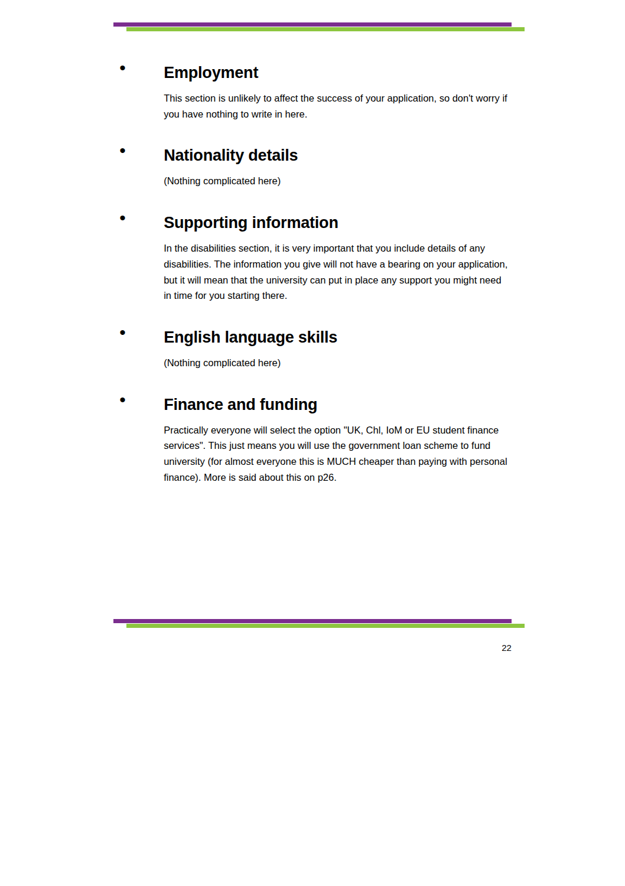Employment
This section is unlikely to affect the success of your application, so don't worry if you have nothing to write in here.
Nationality details
(Nothing complicated here)
Supporting information
In the disabilities section, it is very important that you include details of any disabilities. The information you give will not have a bearing on your application, but it will mean that the university can put in place any support you might need in time for you starting there.
English language skills
(Nothing complicated here)
Finance and funding
Practically everyone will select the option "UK, Chl, IoM or EU student finance services". This just means you will use the government loan scheme to fund university (for almost everyone this is MUCH cheaper than paying with personal finance). More is said about this on p26.
22